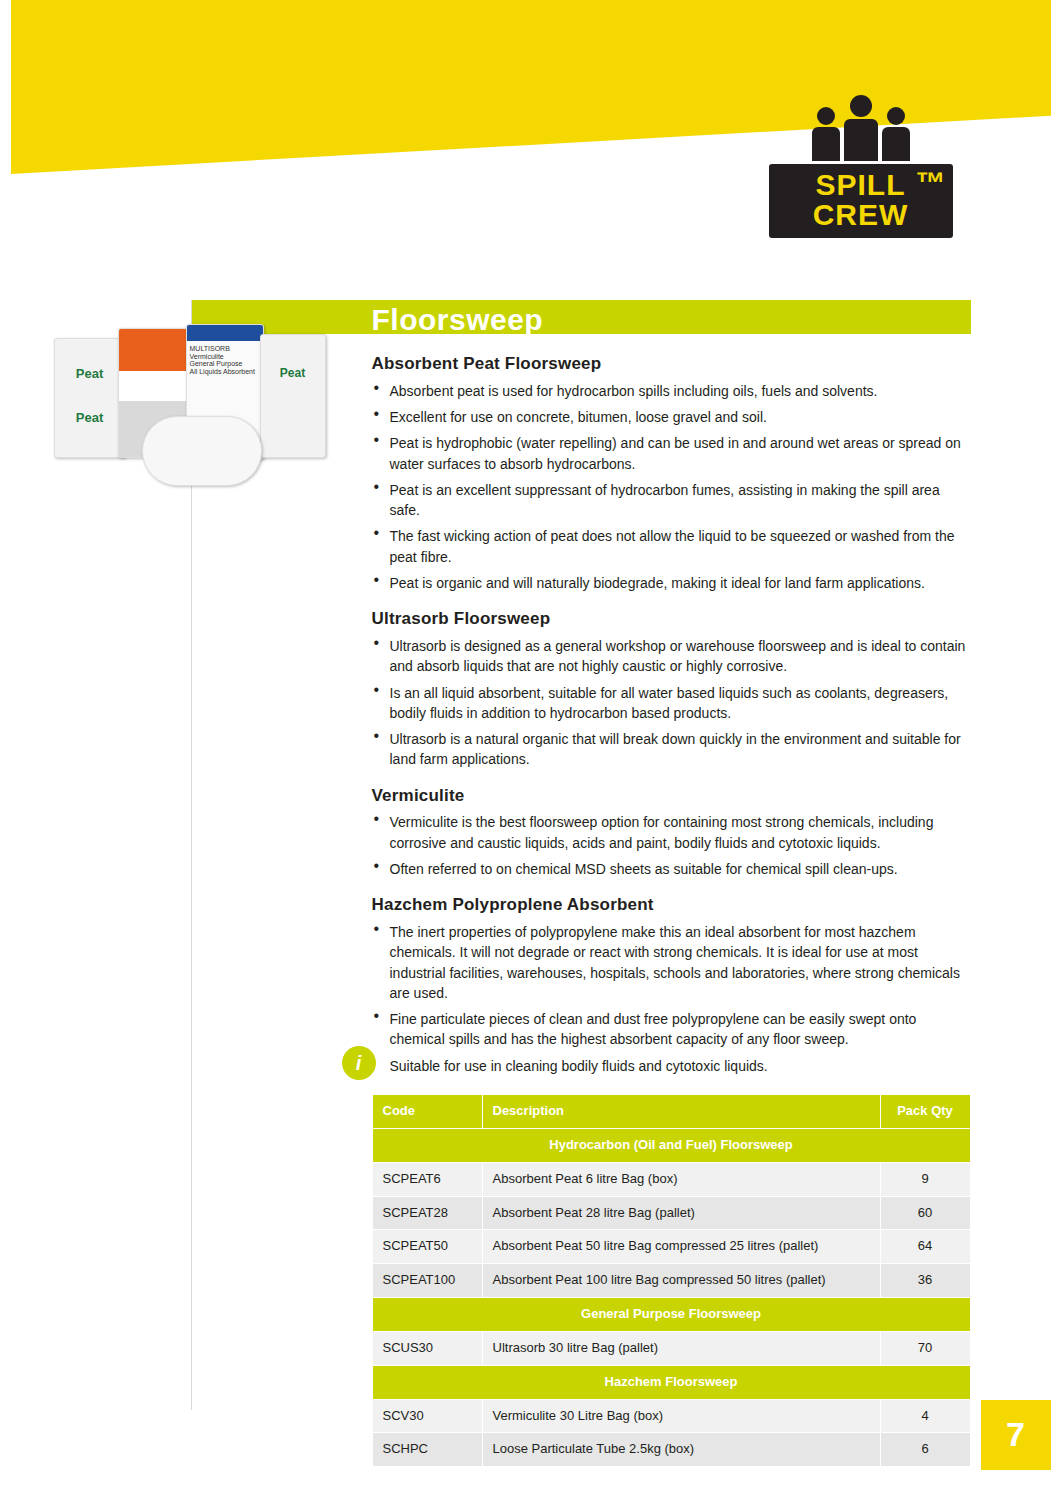™ SPILL CREW
Peat
Peat
MULTISORB
Vermiculite
General Purpose
All Liquids Absorbent
Peat
Floorsweep
Absorbent Peat Floorsweep
Absorbent peat is used for hydrocarbon spills including oils, fuels and solvents.
Excellent for use on concrete, bitumen, loose gravel and soil.
Peat is hydrophobic (water repelling) and can be used in and around wet areas or spread on water surfaces to absorb hydrocarbons.
Peat is an excellent suppressant of hydrocarbon fumes, assisting in making the spill area safe.
The fast wicking action of peat does not allow the liquid to be squeezed or washed from the peat fibre.
Peat is organic and will naturally biodegrade, making it ideal for land farm applications.
Ultrasorb Floorsweep
Ultrasorb is designed as a general workshop or warehouse floorsweep and is ideal to contain and absorb liquids that are not highly caustic or highly corrosive.
Is an all liquid absorbent, suitable for all water based liquids such as coolants, degreasers, bodily fluids in addition to hydrocarbon based products.
Ultrasorb is a natural organic that will break down quickly in the environment and suitable for land farm applications.
Vermiculite
Vermiculite is the best floorsweep option for containing most strong chemicals, including corrosive and caustic liquids, acids and paint, bodily fluids and cytotoxic liquids.
Often referred to on chemical MSD sheets as suitable for chemical spill clean-ups.
Hazchem Polyproplene Absorbent
The inert properties of polypropylene make this an ideal absorbent for most hazchem chemicals. It will not degrade or react with strong chemicals. It is ideal for use at most industrial facilities, warehouses, hospitals, schools and laboratories, where strong chemicals are used.
Fine particulate pieces of clean and dust free polypropylene can be easily swept onto chemical spills and has the highest absorbent capacity of any floor sweep.
Suitable for use in cleaning bodily fluids and cytotoxic liquids.
i
| Code | Description | Pack Qty |
| --- | --- | --- |
| Hydrocarbon (Oil and Fuel) Floorsweep |
| SCPEAT6 | Absorbent Peat 6 litre Bag (box) | 9 |
| SCPEAT28 | Absorbent Peat 28 litre Bag (pallet) | 60 |
| SCPEAT50 | Absorbent Peat 50 litre Bag compressed 25 litres (pallet) | 64 |
| SCPEAT100 | Absorbent Peat 100 litre Bag compressed 50 litres (pallet) | 36 |
| General Purpose Floorsweep |
| SCUS30 | Ultrasorb 30 litre Bag (pallet) | 70 |
| Hazchem Floorsweep |
| SCV30 | Vermiculite 30 Litre Bag (box) | 4 |
| SCHPC | Loose Particulate Tube 2.5kg (box) | 6 |
7